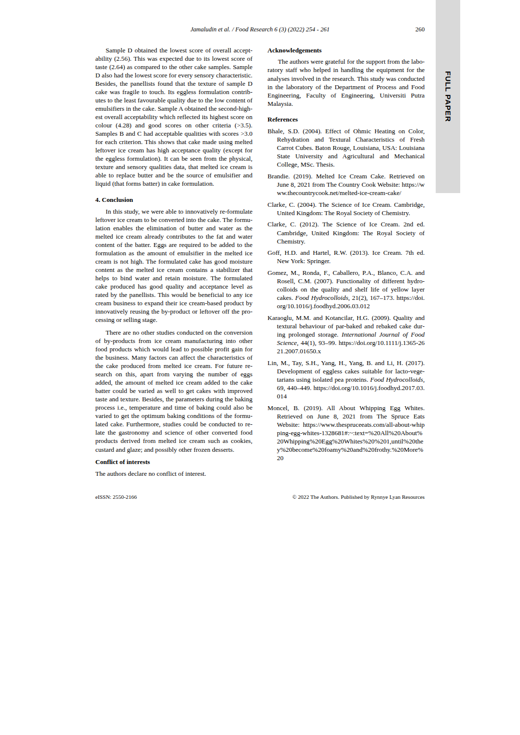FULL PAPER
Jamaludin et al. / Food Research 6 (3) (2022) 254 - 261 260
Sample D obtained the lowest score of overall acceptability (2.56). This was expected due to its lowest score of taste (2.64) as compared to the other cake samples. Sample D also had the lowest score for every sensory characteristic. Besides, the panellists found that the texture of sample D cake was fragile to touch. Its eggless formulation contributes to the least favourable quality due to the low content of emulsifiers in the cake. Sample A obtained the second-highest overall acceptability which reflected its highest score on colour (4.28) and good scores on other criteria (>3.5). Samples B and C had acceptable qualities with scores >3.0 for each criterion. This shows that cake made using melted leftover ice cream has high acceptance quality (except for the eggless formulation). It can be seen from the physical, texture and sensory qualities data, that melted ice cream is able to replace butter and be the source of emulsifier and liquid (that forms batter) in cake formulation.
4. Conclusion
In this study, we were able to innovatively re-formulate leftover ice cream to be converted into the cake. The formulation enables the elimination of butter and water as the melted ice cream already contributes to the fat and water content of the batter. Eggs are required to be added to the formulation as the amount of emulsifier in the melted ice cream is not high. The formulated cake has good moisture content as the melted ice cream contains a stabilizer that helps to bind water and retain moisture. The formulated cake produced has good quality and acceptance level as rated by the panellists. This would be beneficial to any ice cream business to expand their ice cream-based product by innovatively reusing the by-product or leftover off the processing or selling stage.
There are no other studies conducted on the conversion of by-products from ice cream manufacturing into other food products which would lead to possible profit gain for the business. Many factors can affect the characteristics of the cake produced from melted ice cream. For future research on this, apart from varying the number of eggs added, the amount of melted ice cream added to the cake batter could be varied as well to get cakes with improved taste and texture. Besides, the parameters during the baking process i.e., temperature and time of baking could also be varied to get the optimum baking conditions of the formulated cake. Furthermore, studies could be conducted to relate the gastronomy and science of other converted food products derived from melted ice cream such as cookies, custard and glaze; and possibly other frozen desserts.
Conflict of interests
The authors declare no conflict of interest.
Acknowledgements
The authors were grateful for the support from the laboratory staff who helped in handling the equipment for the analyses involved in the research. This study was conducted in the laboratory of the Department of Process and Food Engineering, Faculty of Engineering, Universiti Putra Malaysia.
References
Bhale, S.D. (2004). Effect of Ohmic Heating on Color, Rehydration and Textural Characteristics of Fresh Carrot Cubes. Baton Rouge, Louisiana, USA: Louisiana State University and Agricultural and Mechanical College, MSc. Thesis.
Brandie. (2019). Melted Ice Cream Cake. Retrieved on June 8, 2021 from The Country Cook Website: https://www.thecountrycook.net/melted-ice-cream-cake/
Clarke, C. (2004). The Science of Ice Cream. Cambridge, United Kingdom: The Royal Society of Chemistry.
Clarke, C. (2012). The Science of Ice Cream. 2nd ed. Cambridge, United Kingdom: The Royal Society of Chemistry.
Goff, H.D. and Hartel, R.W. (2013). Ice Cream. 7th ed. New York: Springer.
Gomez, M., Ronda, F., Caballero, P.A., Blanco, C.A. and Rosell, C.M. (2007). Functionality of different hydrocolloids on the quality and shelf life of yellow layer cakes. Food Hydrocolloids, 21(2), 167–173. https://doi.org/10.1016/j.foodhyd.2006.03.012
Karaoglu, M.M. and Kotancilar, H.G. (2009). Quality and textural behaviour of par-baked and rebaked cake during prolonged storage. International Journal of Food Science, 44(1), 93–99. https://doi.org/10.1111/j.1365-2621.2007.01650.x
Lin, M., Tay, S.H., Yang, H., Yang, B. and Li, H. (2017). Development of eggless cakes suitable for lacto-vegetarians using isolated pea proteins. Food Hydrocolloids, 69, 440–449. https://doi.org/10.1016/j.foodhyd.2017.03.014
Moncel, B. (2019). All About Whipping Egg Whites. Retrieved on June 8, 2021 from The Spruce Eats Website: https://www.thespruceeats.com/all-about-whipping-egg-whites-1328681#:~:text=%20All%20About%20Whipping%20Egg%20Whites%20%201,until%20they%20become%20foamy%20and%20frothy.%20More%20
eISSN: 2550-2166 © 2022 The Authors. Published by Rynnye Lyan Resources